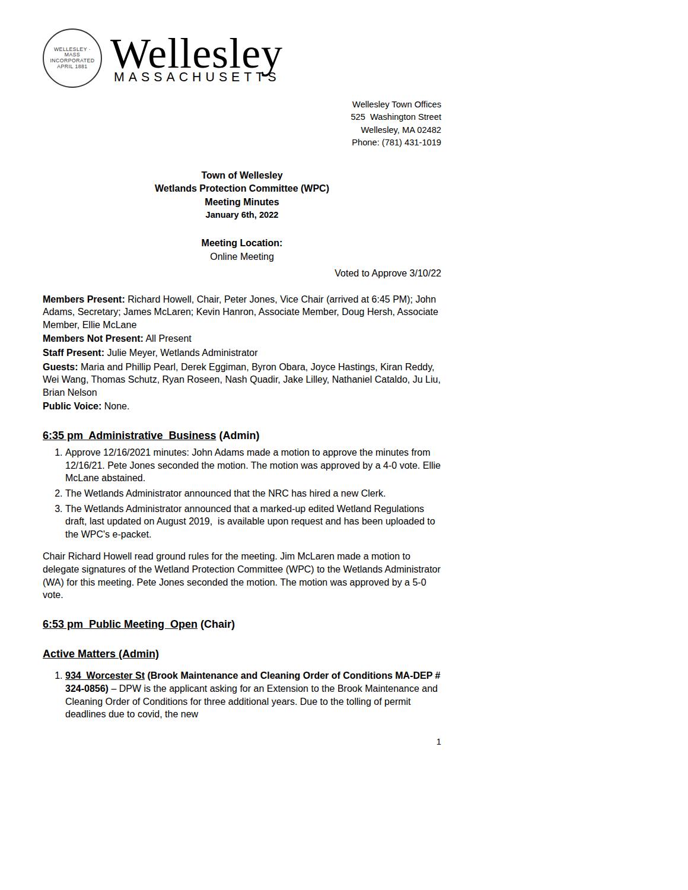WELLESLEY · MASS
INCORPORATED
APRIL 1881
Wellesley
MASSACHUSETTS
Wellesley Town Offices
525 Washington Street
Wellesley, MA 02482
Phone: (781) 431-1019
Town of Wellesley Wetlands Protection Committee (WPC) Meeting Minutes January 6th, 2022
Meeting Location:
Online Meeting
Voted to Approve 3/10/22
Members Present: Richard Howell, Chair, Peter Jones, Vice Chair (arrived at 6:45 PM); John Adams, Secretary; James McLaren; Kevin Hanron, Associate Member, Doug Hersh, Associate Member, Ellie McLane
Members Not Present: All Present
Staff Present: Julie Meyer, Wetlands Administrator
Guests: Maria and Phillip Pearl, Derek Eggiman, Byron Obara, Joyce Hastings, Kiran Reddy, Wei Wang, Thomas Schutz, Ryan Roseen, Nash Quadir, Jake Lilley, Nathaniel Cataldo, Ju Liu, Brian Nelson
Public Voice: None.
6:35 pm Administrative Business (Admin)
Approve 12/16/2021 minutes: John Adams made a motion to approve the minutes from 12/16/21. Pete Jones seconded the motion. The motion was approved by a 4-0 vote. Ellie McLane abstained.
The Wetlands Administrator announced that the NRC has hired a new Clerk.
The Wetlands Administrator announced that a marked-up edited Wetland Regulations draft, last updated on August 2019, is available upon request and has been uploaded to the WPC's e-packet.
Chair Richard Howell read ground rules for the meeting. Jim McLaren made a motion to delegate signatures of the Wetland Protection Committee (WPC) to the Wetlands Administrator (WA) for this meeting. Pete Jones seconded the motion. The motion was approved by a 5-0 vote.
6:53 pm Public Meeting Open (Chair)
Active Matters (Admin)
934 Worcester St (Brook Maintenance and Cleaning Order of Conditions MA-DEP # 324-0856) – DPW is the applicant asking for an Extension to the Brook Maintenance and Cleaning Order of Conditions for three additional years. Due to the tolling of permit deadlines due to covid, the new
1